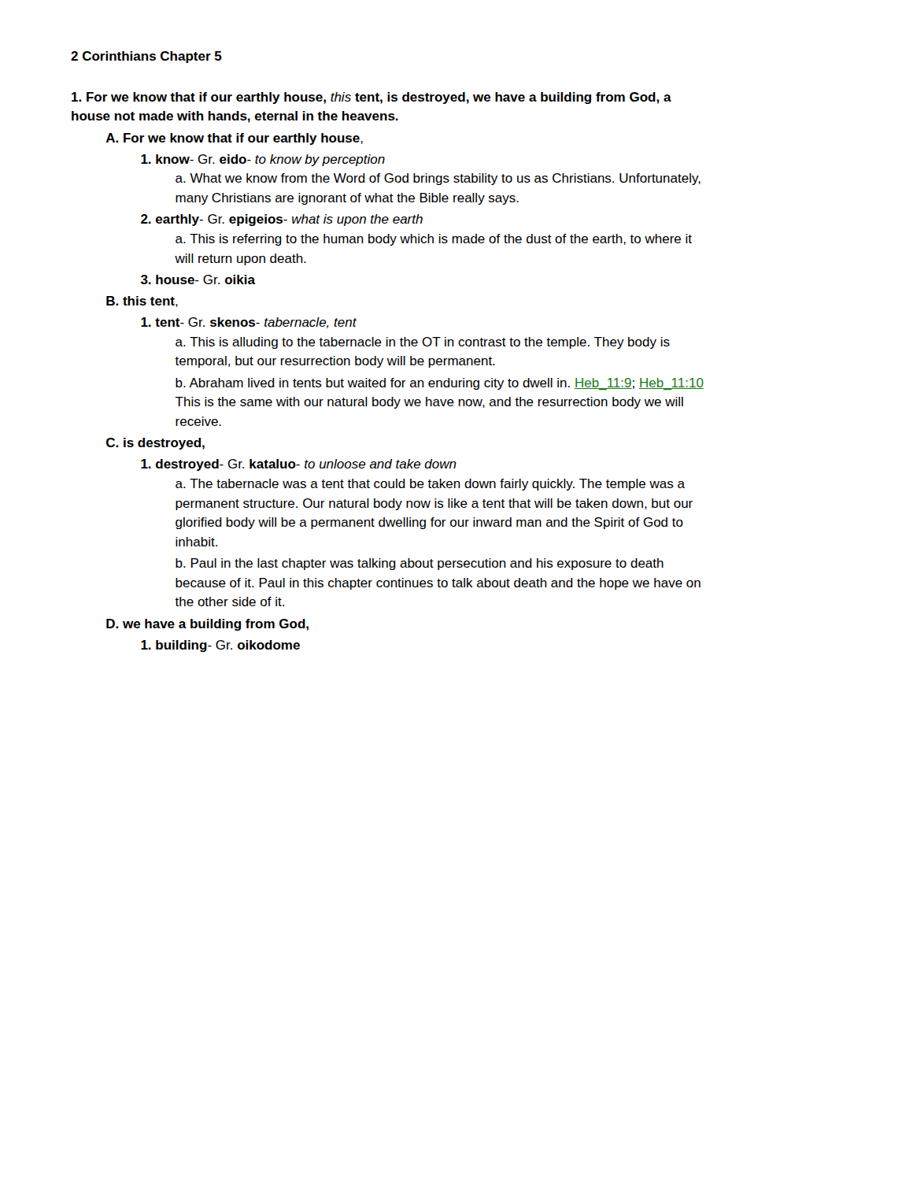2 Corinthians Chapter 5
1. For we know that if our earthly house, this tent, is destroyed, we have a building from God, a house not made with hands, eternal in the heavens.
A. For we know that if our earthly house,
1. know- Gr. eido- to know by perception
a. What we know from the Word of God brings stability to us as Christians. Unfortunately, many Christians are ignorant of what the Bible really says.
2. earthly- Gr. epigeios- what is upon the earth
a. This is referring to the human body which is made of the dust of the earth, to where it will return upon death.
3. house- Gr. oikia
B. this tent,
1. tent- Gr. skenos- tabernacle, tent
a. This is alluding to the tabernacle in the OT in contrast to the temple. They body is temporal, but our resurrection body will be permanent.
b. Abraham lived in tents but waited for an enduring city to dwell in. Heb_11:9; Heb_11:10 This is the same with our natural body we have now, and the resurrection body we will receive.
C. is destroyed,
1. destroyed- Gr. kataluo- to unloose and take down
a. The tabernacle was a tent that could be taken down fairly quickly. The temple was a permanent structure. Our natural body now is like a tent that will be taken down, but our glorified body will be a permanent dwelling for our inward man and the Spirit of God to inhabit.
b. Paul in the last chapter was talking about persecution and his exposure to death because of it. Paul in this chapter continues to talk about death and the hope we have on the other side of it.
D. we have a building from God,
1. building- Gr. oikodome